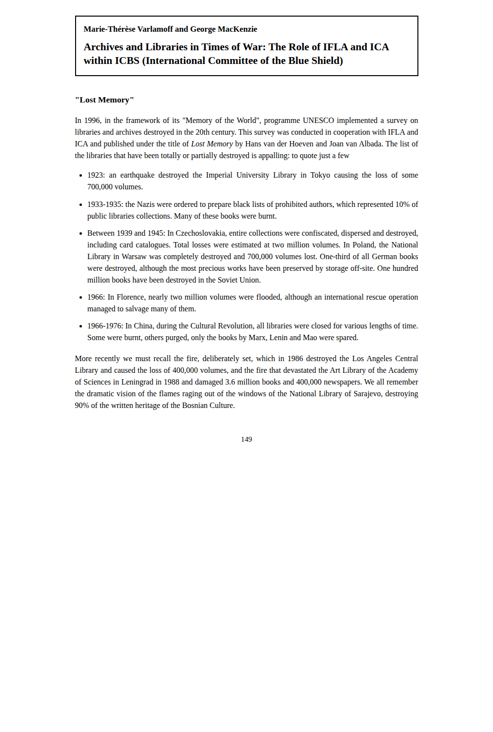Marie-Thérèse Varlamoff and George MacKenzie
Archives and Libraries in Times of War: The Role of IFLA and ICA within ICBS (International Committee of the Blue Shield)
"Lost Memory"
In 1996, in the framework of its "Memory of the World", programme UNESCO implemented a survey on libraries and archives destroyed in the 20th century. This survey was conducted in cooperation with IFLA and ICA and published under the title of Lost Memory by Hans van der Hoeven and Joan van Albada. The list of the libraries that have been totally or partially destroyed is appalling: to quote just a few
1923: an earthquake destroyed the Imperial University Library in Tokyo causing the loss of some 700,000 volumes.
1933-1935: the Nazis were ordered to prepare black lists of prohibited authors, which represented 10% of public libraries collections. Many of these books were burnt.
Between 1939 and 1945: In Czechoslovakia, entire collections were confiscated, dispersed and destroyed, including card catalogues. Total losses were estimated at two million volumes. In Poland, the National Library in Warsaw was completely destroyed and 700,000 volumes lost. One-third of all German books were destroyed, although the most precious works have been preserved by storage off-site. One hundred million books have been destroyed in the Soviet Union.
1966: In Florence, nearly two million volumes were flooded, although an international rescue operation managed to salvage many of them.
1966-1976: In China, during the Cultural Revolution, all libraries were closed for various lengths of time. Some were burnt, others purged, only the books by Marx, Lenin and Mao were spared.
More recently we must recall the fire, deliberately set, which in 1986 destroyed the Los Angeles Central Library and caused the loss of 400,000 volumes, and the fire that devastated the Art Library of the Academy of Sciences in Leningrad in 1988 and damaged 3.6 million books and 400,000 newspapers. We all remember the dramatic vision of the flames raging out of the windows of the National Library of Sarajevo, destroying 90% of the written heritage of the Bosnian Culture.
149